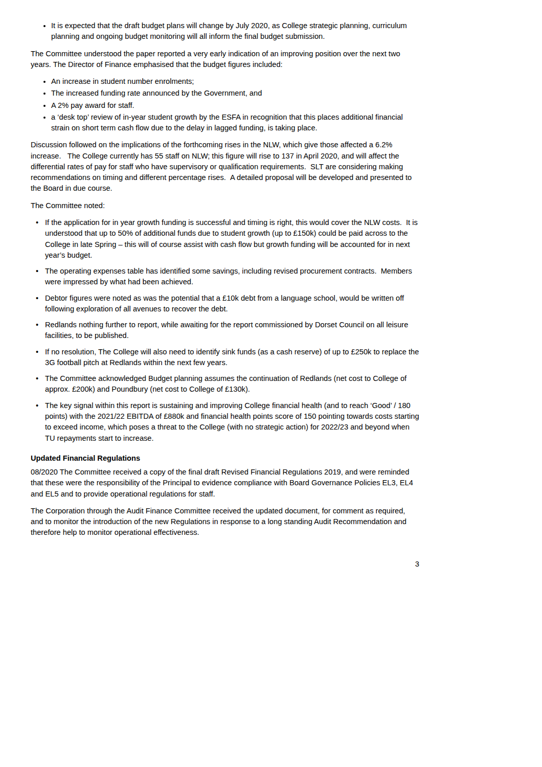It is expected that the draft budget plans will change by July 2020, as College strategic planning, curriculum planning and ongoing budget monitoring will all inform the final budget submission.
The Committee understood the paper reported a very early indication of an improving position over the next two years. The Director of Finance emphasised that the budget figures included:
An increase in student number enrolments;
The increased funding rate announced by the Government, and
A 2% pay award for staff.
a ‘desk top’ review of in-year student growth by the ESFA in recognition that this places additional financial strain on short term cash flow due to the delay in lagged funding, is taking place.
Discussion followed on the implications of the forthcoming rises in the NLW, which give those affected a 6.2% increase. The College currently has 55 staff on NLW; this figure will rise to 137 in April 2020, and will affect the differential rates of pay for staff who have supervisory or qualification requirements. SLT are considering making recommendations on timing and different percentage rises. A detailed proposal will be developed and presented to the Board in due course.
The Committee noted:
If the application for in year growth funding is successful and timing is right, this would cover the NLW costs. It is understood that up to 50% of additional funds due to student growth (up to £150k) could be paid across to the College in late Spring – this will of course assist with cash flow but growth funding will be accounted for in next year’s budget.
The operating expenses table has identified some savings, including revised procurement contracts. Members were impressed by what had been achieved.
Debtor figures were noted as was the potential that a £10k debt from a language school, would be written off following exploration of all avenues to recover the debt.
Redlands nothing further to report, while awaiting for the report commissioned by Dorset Council on all leisure facilities, to be published.
If no resolution, The College will also need to identify sink funds (as a cash reserve) of up to £250k to replace the 3G football pitch at Redlands within the next few years.
The Committee acknowledged Budget planning assumes the continuation of Redlands (net cost to College of approx. £200k) and Poundbury (net cost to College of £130k).
The key signal within this report is sustaining and improving College financial health (and to reach ‘Good’ / 180 points) with the 2021/22 EBITDA of £880k and financial health points score of 150 pointing towards costs starting to exceed income, which poses a threat to the College (with no strategic action) for 2022/23 and beyond when TU repayments start to increase.
Updated Financial Regulations
08/2020 The Committee received a copy of the final draft Revised Financial Regulations 2019, and were reminded that these were the responsibility of the Principal to evidence compliance with Board Governance Policies EL3, EL4 and EL5 and to provide operational regulations for staff.
The Corporation through the Audit Finance Committee received the updated document, for comment as required, and to monitor the introduction of the new Regulations in response to a long standing Audit Recommendation and therefore help to monitor operational effectiveness.
3